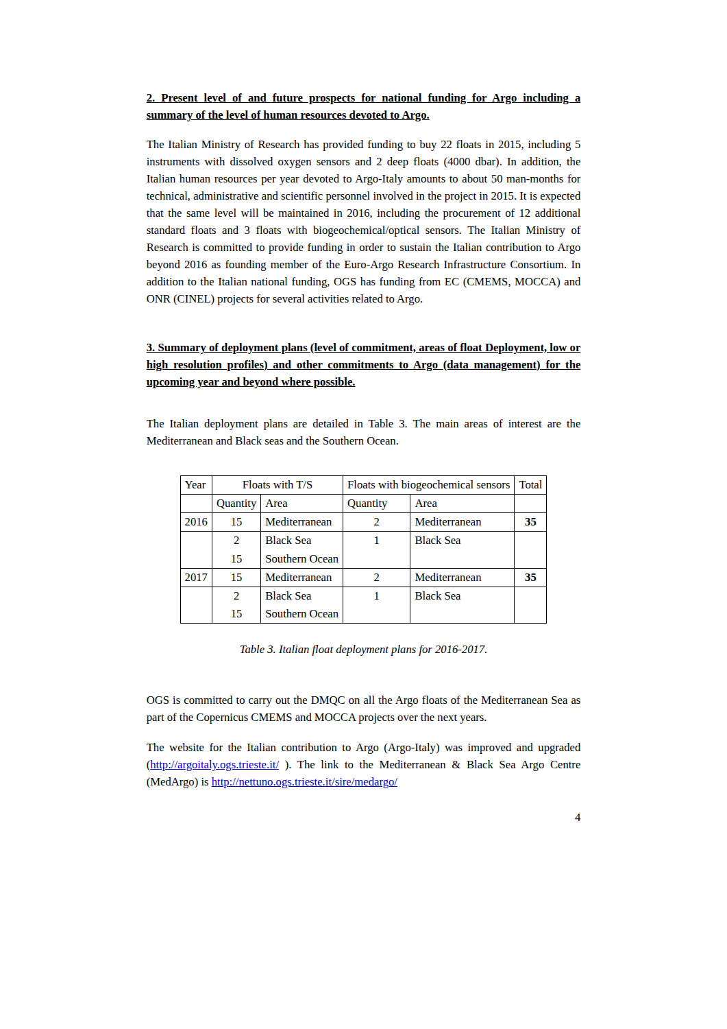2. Present level of and future prospects for national funding for Argo including a summary of the level of human resources devoted to Argo.
The Italian Ministry of Research has provided funding to buy 22 floats in 2015, including 5 instruments with dissolved oxygen sensors and 2 deep floats (4000 dbar). In addition, the Italian human resources per year devoted to Argo-Italy amounts to about 50 man-months for technical, administrative and scientific personnel involved in the project in 2015. It is expected that the same level will be maintained in 2016, including the procurement of 12 additional standard floats and 3 floats with biogeochemical/optical sensors. The Italian Ministry of Research is committed to provide funding in order to sustain the Italian contribution to Argo beyond 2016 as founding member of the Euro-Argo Research Infrastructure Consortium. In addition to the Italian national funding, OGS has funding from EC (CMEMS, MOCCA) and ONR (CINEL) projects for several activities related to Argo.
3. Summary of deployment plans (level of commitment, areas of float Deployment, low or high resolution profiles) and other commitments to Argo (data management) for the upcoming year and beyond where possible.
The Italian deployment plans are detailed in Table 3. The main areas of interest are the Mediterranean and Black seas and the Southern Ocean.
| Year | Floats with T/S | Floats with biogeochemical sensors | Total |
| --- | --- | --- | --- |
| | Quantity | Area | Quantity | Area | |
| 2016 | 15 | Mediterranean | 2 | Mediterranean | 35 |
| | 2 | Black Sea | 1 | Black Sea | |
| | 15 | Southern Ocean | | | |
| 2017 | 15 | Mediterranean | 2 | Mediterranean | 35 |
| | 2 | Black Sea | 1 | Black Sea | |
| | 15 | Southern Ocean | | | |
Table 3. Italian float deployment plans for 2016-2017.
OGS is committed to carry out the DMQC on all the Argo floats of the Mediterranean Sea as part of the Copernicus CMEMS and MOCCA projects over the next years.
The website for the Italian contribution to Argo (Argo-Italy) was improved and upgraded (http://argoitaly.ogs.trieste.it/ ). The link to the Mediterranean & Black Sea Argo Centre (MedArgo) is http://nettuno.ogs.trieste.it/sire/medargo/
4